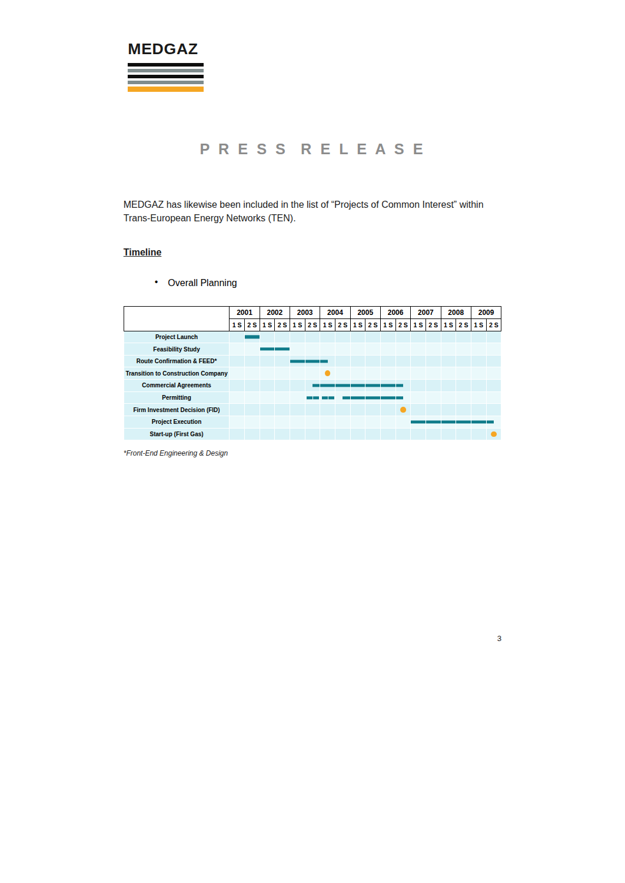MEDGAZ
P R E S S R E L E A S E
MEDGAZ has likewise been included in the list of “Projects of Common Interest” within Trans-European Energy Networks (TEN).
Timeline
Overall Planning
| | 2001 | 2002 | 2003 | 2004 | 2005 | 2006 | 2007 | 2008 | 2009 |
| --- | --- | --- | --- | --- | --- | --- | --- | --- | --- |
| 1 S | 2 S | 1 S | 2 S | 1 S | 2 S | 1 S | 2 S | 1 S | 2 S | 1 S | 2 S | 1 S | 2 S | 1 S | 2 S | 1 S | 2 S |
| Project Launch | | | | | | | | | | | | | | | | | | |
| Feasibility Study | | | | | | | | | | | | | | | | | | |
| Route Confirmation & FEED* | | | | | | | | | | | | | | | | | | |
| Transition to Construction Company | | | | | | | | | | | | | | | | | | |
| Commercial Agreements | | | | | | | | | | | | | | | | | | |
| Permitting | | | | | | | | | | | | | | | | | | |
| Firm Investment Decision (FID) | | | | | | | | | | | | | | | | | | |
| Project Execution | | | | | | | | | | | | | | | | | | |
| Start-up (First Gas) | | | | | | | | | | | | | | | | | | |
*Front-End Engineering & Design
3